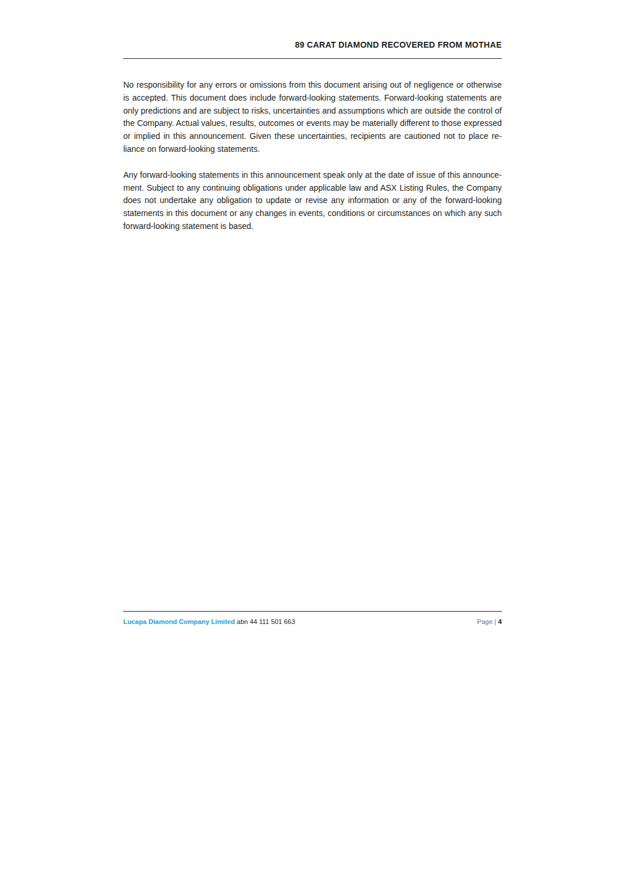89 CARAT DIAMOND RECOVERED FROM MOTHAE
No responsibility for any errors or omissions from this document arising out of negligence or otherwise is accepted. This document does include forward-looking statements. Forward-looking statements are only predictions and are subject to risks, uncertainties and assumptions which are outside the control of the Company. Actual values, results, outcomes or events may be materially different to those expressed or implied in this announcement. Given these uncertainties, recipients are cautioned not to place reliance on forward-looking statements.
Any forward-looking statements in this announcement speak only at the date of issue of this announcement. Subject to any continuing obligations under applicable law and ASX Listing Rules, the Company does not undertake any obligation to update or revise any information or any of the forward-looking statements in this document or any changes in events, conditions or circumstances on which any such forward-looking statement is based.
Lucapa Diamond Company Limited abn 44 111 501 663
Page | 4